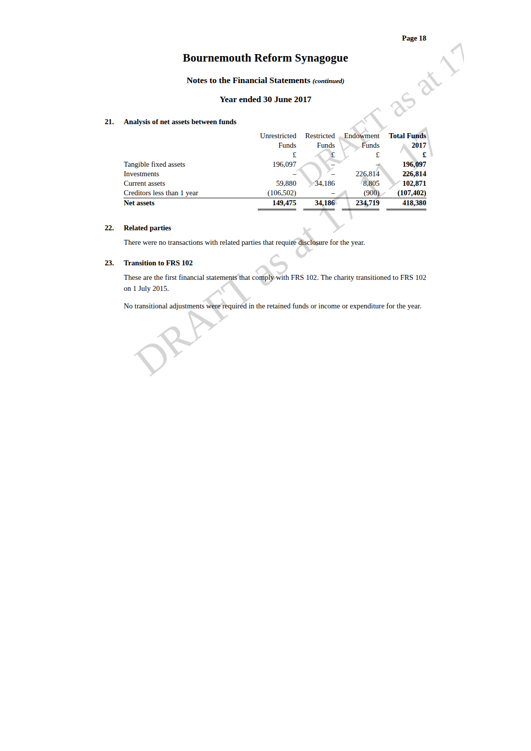DRAFT as at 17.11.17
DRAFT as at 17.11.17
Page 18
Bournemouth Reform Synagogue
Notes to the Financial Statements (continued)
Year ended 30 June 2017
21.
Analysis of net assets between funds
| | Unrestricted Funds | Restricted Funds | Endowment Funds | Total Funds 2017 |
| | £ | £ | £ | £ |
| Tangible fixed assets | 196,097 | – | – | 196,097 |
| Investments | – | – | 226,814 | 226,814 |
| Current assets | 59,880 | 34,186 | 8,805 | 102,871 |
| Creditors less than 1 year | (106,502) | – | (900) | (107,402) |
| Net assets | 149,475 | 34,186 | 234,719 | 418,380 |
22.
Related parties
There were no transactions with related parties that require disclosure for the year.
23.
Transition to FRS 102
These are the first financial statements that comply with FRS 102. The charity transitioned to FRS 102 on 1 July 2015.
No transitional adjustments were required in the retained funds or income or expenditure for the year.